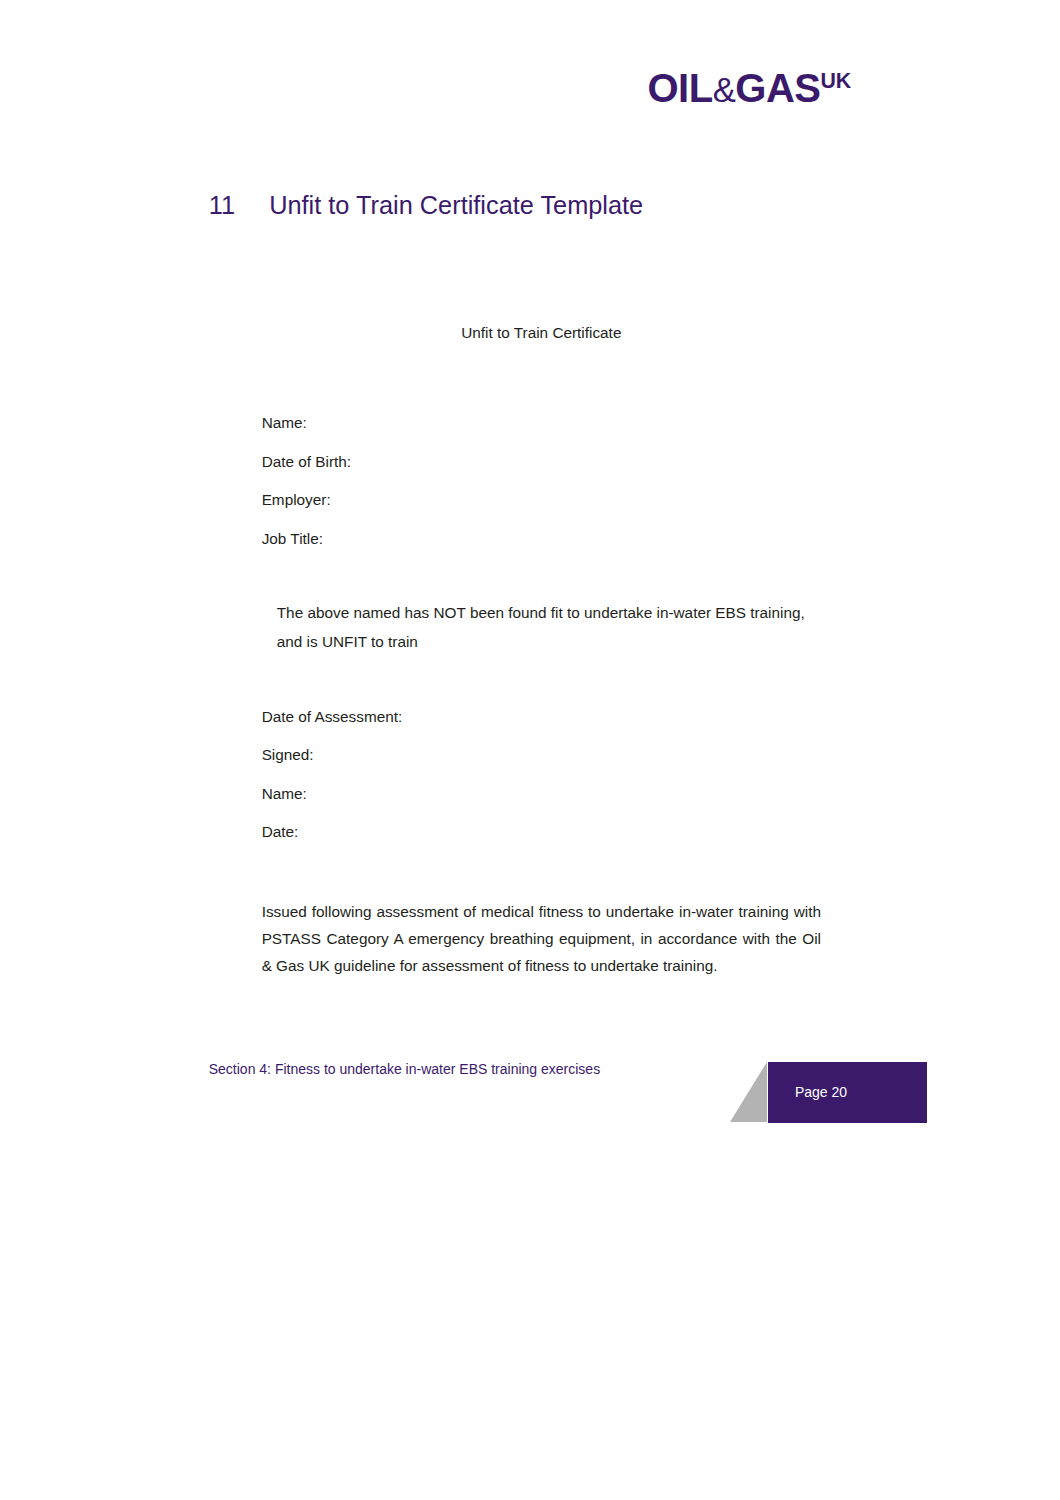OIL&GAS UK
11 Unfit to Train Certificate Template
Unfit to Train Certificate
Name:
Date of Birth:
Employer:
Job Title:
The above named has NOT been found fit to undertake in-water EBS training, and is UNFIT to train
Date of Assessment:
Signed:
Name:
Date:
Issued following assessment of medical fitness to undertake in-water training with PSTASS Category A emergency breathing equipment, in accordance with the Oil & Gas UK guideline for assessment of fitness to undertake training.
Section 4: Fitness to undertake in-water EBS training exercises
Page 20